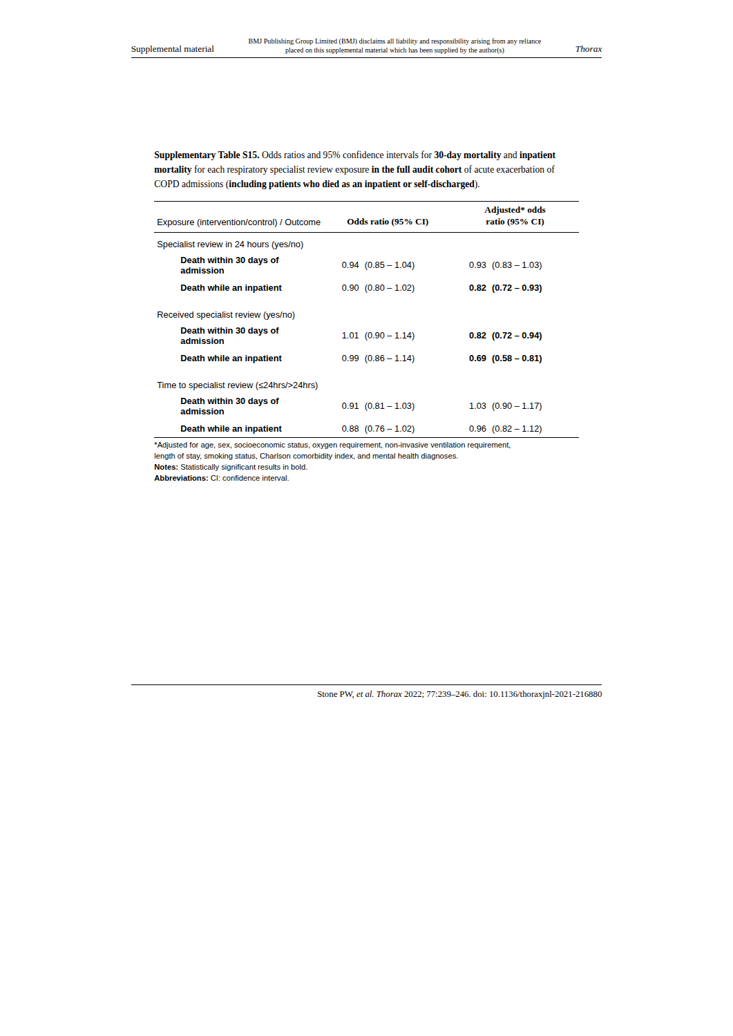Supplemental material
BMJ Publishing Group Limited (BMJ) disclaims all liability and responsibility arising from any reliance
placed on this supplemental material which has been supplied by the author(s)
Thorax
Supplementary Table S15. Odds ratios and 95% confidence intervals for 30-day mortality and inpatient mortality for each respiratory specialist review exposure in the full audit cohort of acute exacerbation of COPD admissions (including patients who died as an inpatient or self-discharged).
| Exposure (intervention/control) / Outcome | Odds ratio (95% CI) | Adjusted* odds ratio (95% CI) |
| --- | --- | --- |
| Specialist review in 24 hours (yes/no) | | | | |
| Death within 30 days of admission | 0.94 | (0.85 – 1.04) | 0.93 | (0.83 – 1.03) |
| Death while an inpatient | 0.90 | (0.80 – 1.02) | 0.82 | (0.72 – 0.93) |
| Received specialist review (yes/no) | | | | |
| Death within 30 days of admission | 1.01 | (0.90 – 1.14) | 0.82 | (0.72 – 0.94) |
| Death while an inpatient | 0.99 | (0.86 – 1.14) | 0.69 | (0.58 – 0.81) |
| Time to specialist review (≤24hrs/>24hrs) | | | | |
| Death within 30 days of admission | 0.91 | (0.81 – 1.03) | 1.03 | (0.90 – 1.17) |
| Death while an inpatient | 0.88 | (0.76 – 1.02) | 0.96 | (0.82 – 1.12) |
*Adjusted for age, sex, socioeconomic status, oxygen requirement, non-invasive ventilation requirement,
length of stay, smoking status, Charlson comorbidity index, and mental health diagnoses.
Notes: Statistically significant results in bold.
Abbreviations: CI: confidence interval.
Stone PW, et al. Thorax 2022; 77:239–246. doi: 10.1136/thoraxjnl-2021-216880